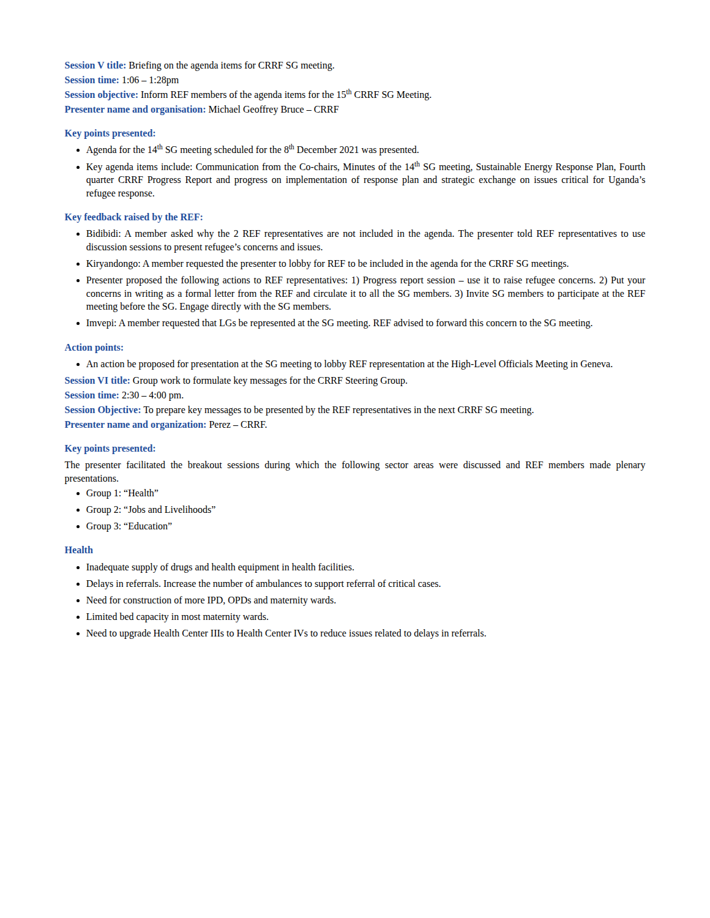Session V title: Briefing on the agenda items for CRRF SG meeting.
Session time: 1:06 – 1:28pm
Session objective: Inform REF members of the agenda items for the 15th CRRF SG Meeting.
Presenter name and organisation: Michael Geoffrey Bruce – CRRF
Key points presented:
Agenda for the 14th SG meeting scheduled for the 8th December 2021 was presented.
Key agenda items include: Communication from the Co-chairs, Minutes of the 14th SG meeting, Sustainable Energy Response Plan, Fourth quarter CRRF Progress Report and progress on implementation of response plan and strategic exchange on issues critical for Uganda’s refugee response.
Key feedback raised by the REF:
Bidibidi: A member asked why the 2 REF representatives are not included in the agenda. The presenter told REF representatives to use discussion sessions to present refugee’s concerns and issues.
Kiryandongo: A member requested the presenter to lobby for REF to be included in the agenda for the CRRF SG meetings.
Presenter proposed the following actions to REF representatives: 1) Progress report session – use it to raise refugee concerns. 2) Put your concerns in writing as a formal letter from the REF and circulate it to all the SG members. 3) Invite SG members to participate at the REF meeting before the SG. Engage directly with the SG members.
Imvepi: A member requested that LGs be represented at the SG meeting. REF advised to forward this concern to the SG meeting.
Action points:
An action be proposed for presentation at the SG meeting to lobby REF representation at the High-Level Officials Meeting in Geneva.
Session VI title: Group work to formulate key messages for the CRRF Steering Group.
Session time: 2:30 – 4:00 pm.
Session Objective: To prepare key messages to be presented by the REF representatives in the next CRRF SG meeting.
Presenter name and organization: Perez – CRRF.
Key points presented:
The presenter facilitated the breakout sessions during which the following sector areas were discussed and REF members made plenary presentations.
Group 1: “Health”
Group 2: “Jobs and Livelihoods”
Group 3: “Education”
Health
Inadequate supply of drugs and health equipment in health facilities.
Delays in referrals. Increase the number of ambulances to support referral of critical cases.
Need for construction of more IPD, OPDs and maternity wards.
Limited bed capacity in most maternity wards.
Need to upgrade Health Center IIIs to Health Center IVs to reduce issues related to delays in referrals.